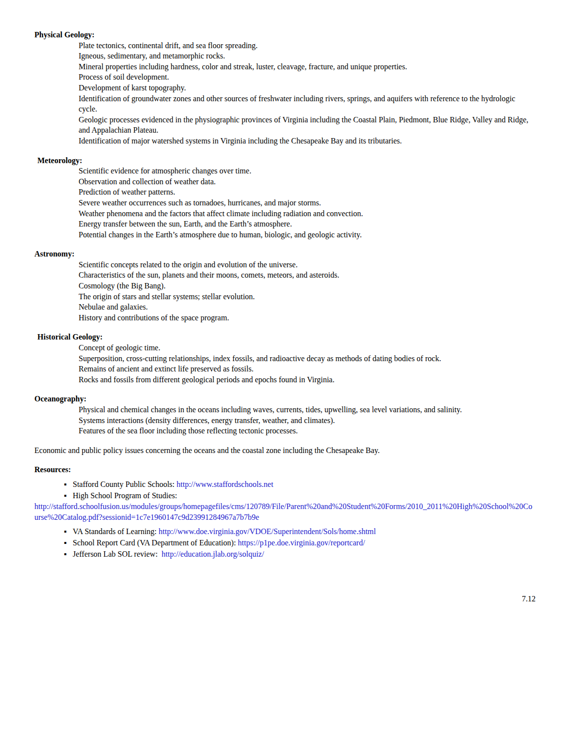Physical Geology:
Plate tectonics, continental drift, and sea floor spreading.
Igneous, sedimentary, and metamorphic rocks.
Mineral properties including hardness, color and streak, luster, cleavage, fracture, and unique properties.
Process of soil development.
Development of karst topography.
Identification of groundwater zones and other sources of freshwater including rivers, springs, and aquifers with reference to the hydrologic cycle.
Geologic processes evidenced in the physiographic provinces of Virginia including the Coastal Plain, Piedmont, Blue Ridge, Valley and Ridge, and Appalachian Plateau.
Identification of major watershed systems in Virginia including the Chesapeake Bay and its tributaries.
Meteorology:
Scientific evidence for atmospheric changes over time.
Observation and collection of weather data.
Prediction of weather patterns.
Severe weather occurrences such as tornadoes, hurricanes, and major storms.
Weather phenomena and the factors that affect climate including radiation and convection.
Energy transfer between the sun, Earth, and the Earth’s atmosphere.
Potential changes in the Earth’s atmosphere due to human, biologic, and geologic activity.
Astronomy:
Scientific concepts related to the origin and evolution of the universe.
Characteristics of the sun, planets and their moons, comets, meteors, and asteroids.
Cosmology (the Big Bang).
The origin of stars and stellar systems; stellar evolution.
Nebulae and galaxies.
History and contributions of the space program.
Historical Geology:
Concept of geologic time.
Superposition, cross-cutting relationships, index fossils, and radioactive decay as methods of dating bodies of rock.
Remains of ancient and extinct life preserved as fossils.
Rocks and fossils from different geological periods and epochs found in Virginia.
Oceanography:
Physical and chemical changes in the oceans including waves, currents, tides, upwelling, sea level variations, and salinity.
Systems interactions (density differences, energy transfer, weather, and climates).
Features of the sea floor including those reflecting tectonic processes.
Economic and public policy issues concerning the oceans and the coastal zone including the Chesapeake Bay.
Resources:
Stafford County Public Schools: http://www.staffordschools.net
High School Program of Studies:
http://stafford.schoolfusion.us/modules/groups/homepagefiles/cms/120789/File/Parent%20and%20Student%20Forms/2010_2011%20High%20School%20Course%20Catalog.pdf?sessionid=1c7e1960147c9d23991284967a7b7b9e
VA Standards of Learning: http://www.doe.virginia.gov/VDOE/Superintendent/Sols/home.shtml
School Report Card (VA Department of Education): https://p1pe.doe.virginia.gov/reportcard/
Jefferson Lab SOL review: http://education.jlab.org/solquiz/
7.12